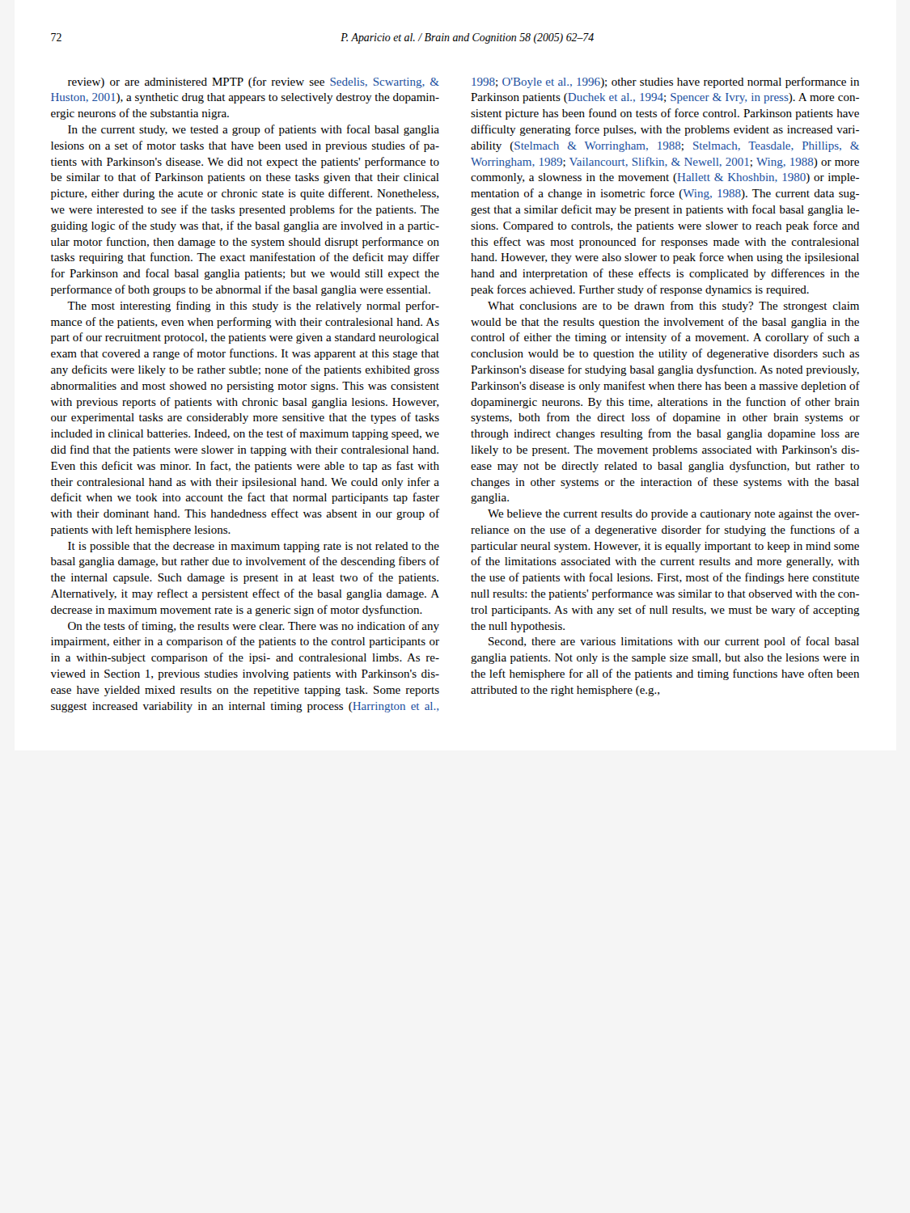72 P. Aparicio et al. / Brain and Cognition 58 (2005) 62–74
review) or are administered MPTP (for review see Sedelis, Scwarting, & Huston, 2001), a synthetic drug that appears to selectively destroy the dopaminergic neurons of the substantia nigra.
In the current study, we tested a group of patients with focal basal ganglia lesions on a set of motor tasks that have been used in previous studies of patients with Parkinson's disease. We did not expect the patients' performance to be similar to that of Parkinson patients on these tasks given that their clinical picture, either during the acute or chronic state is quite different. Nonetheless, we were interested to see if the tasks presented problems for the patients. The guiding logic of the study was that, if the basal ganglia are involved in a particular motor function, then damage to the system should disrupt performance on tasks requiring that function. The exact manifestation of the deficit may differ for Parkinson and focal basal ganglia patients; but we would still expect the performance of both groups to be abnormal if the basal ganglia were essential.
The most interesting finding in this study is the relatively normal performance of the patients, even when performing with their contralesional hand. As part of our recruitment protocol, the patients were given a standard neurological exam that covered a range of motor functions. It was apparent at this stage that any deficits were likely to be rather subtle; none of the patients exhibited gross abnormalities and most showed no persisting motor signs. This was consistent with previous reports of patients with chronic basal ganglia lesions. However, our experimental tasks are considerably more sensitive that the types of tasks included in clinical batteries. Indeed, on the test of maximum tapping speed, we did find that the patients were slower in tapping with their contralesional hand. Even this deficit was minor. In fact, the patients were able to tap as fast with their contralesional hand as with their ipsilesional hand. We could only infer a deficit when we took into account the fact that normal participants tap faster with their dominant hand. This handedness effect was absent in our group of patients with left hemisphere lesions.
It is possible that the decrease in maximum tapping rate is not related to the basal ganglia damage, but rather due to involvement of the descending fibers of the internal capsule. Such damage is present in at least two of the patients. Alternatively, it may reflect a persistent effect of the basal ganglia damage. A decrease in maximum movement rate is a generic sign of motor dysfunction.
On the tests of timing, the results were clear. There was no indication of any impairment, either in a comparison of the patients to the control participants or in a within-subject comparison of the ipsi- and contralesional limbs. As reviewed in Section 1, previous studies involving patients with Parkinson's disease have yielded mixed results on the repetitive tapping task. Some reports suggest increased variability in an internal timing process (Harrington et al., 1998; O'Boyle et al., 1996); other studies have reported normal performance in Parkinson patients (Duchek et al., 1994; Spencer & Ivry, in press). A more consistent picture has been found on tests of force control. Parkinson patients have difficulty generating force pulses, with the problems evident as increased variability (Stelmach & Worringham, 1988; Stelmach, Teasdale, Phillips, & Worringham, 1989; Vailancourt, Slifkin, & Newell, 2001; Wing, 1988) or more commonly, a slowness in the movement (Hallett & Khoshbin, 1980) or implementation of a change in isometric force (Wing, 1988). The current data suggest that a similar deficit may be present in patients with focal basal ganglia lesions. Compared to controls, the patients were slower to reach peak force and this effect was most pronounced for responses made with the contralesional hand. However, they were also slower to peak force when using the ipsilesional hand and interpretation of these effects is complicated by differences in the peak forces achieved. Further study of response dynamics is required.
What conclusions are to be drawn from this study? The strongest claim would be that the results question the involvement of the basal ganglia in the control of either the timing or intensity of a movement. A corollary of such a conclusion would be to question the utility of degenerative disorders such as Parkinson's disease for studying basal ganglia dysfunction. As noted previously, Parkinson's disease is only manifest when there has been a massive depletion of dopaminergic neurons. By this time, alterations in the function of other brain systems, both from the direct loss of dopamine in other brain systems or through indirect changes resulting from the basal ganglia dopamine loss are likely to be present. The movement problems associated with Parkinson's disease may not be directly related to basal ganglia dysfunction, but rather to changes in other systems or the interaction of these systems with the basal ganglia.
We believe the current results do provide a cautionary note against the over-reliance on the use of a degenerative disorder for studying the functions of a particular neural system. However, it is equally important to keep in mind some of the limitations associated with the current results and more generally, with the use of patients with focal lesions. First, most of the findings here constitute null results: the patients' performance was similar to that observed with the control participants. As with any set of null results, we must be wary of accepting the null hypothesis.
Second, there are various limitations with our current pool of focal basal ganglia patients. Not only is the sample size small, but also the lesions were in the left hemisphere for all of the patients and timing functions have often been attributed to the right hemisphere (e.g.,